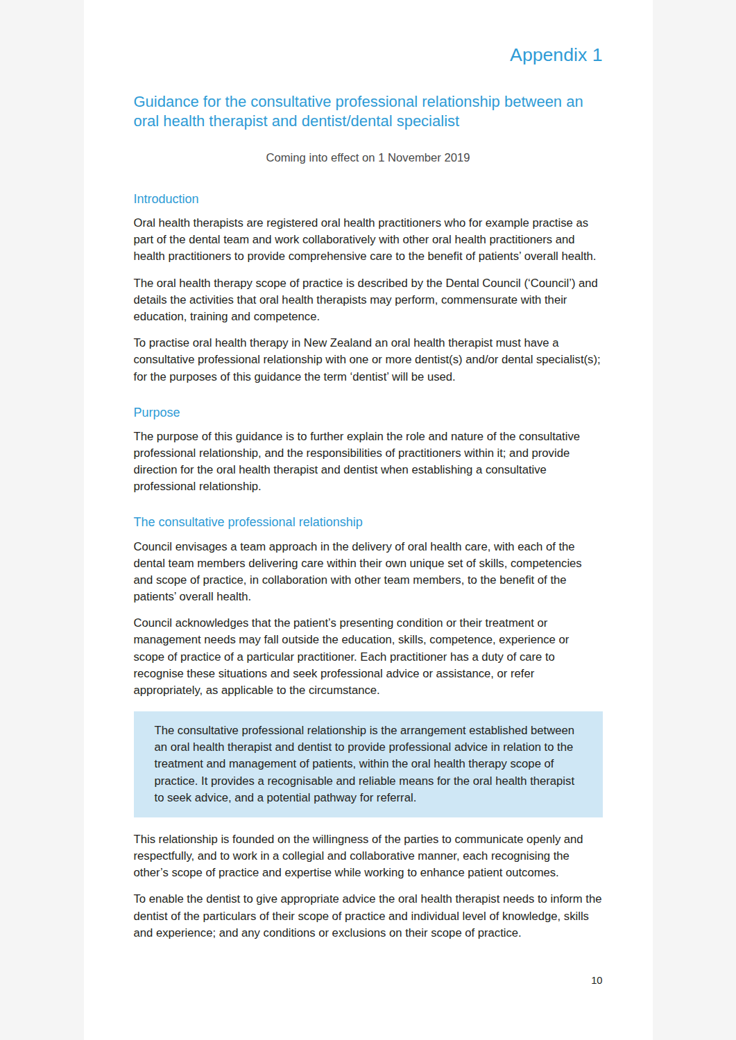Appendix 1
Guidance for the consultative professional relationship between an oral health therapist and dentist/dental specialist
Coming into effect on 1 November 2019
Introduction
Oral health therapists are registered oral health practitioners who for example practise as part of the dental team and work collaboratively with other oral health practitioners and health practitioners to provide comprehensive care to the benefit of patients’ overall health.
The oral health therapy scope of practice is described by the Dental Council (‘Council’) and details the activities that oral health therapists may perform, commensurate with their education, training and competence.
To practise oral health therapy in New Zealand an oral health therapist must have a consultative professional relationship with one or more dentist(s) and/or dental specialist(s); for the purposes of this guidance the term ‘dentist’ will be used.
Purpose
The purpose of this guidance is to further explain the role and nature of the consultative professional relationship, and the responsibilities of practitioners within it; and provide direction for the oral health therapist and dentist when establishing a consultative professional relationship.
The consultative professional relationship
Council envisages a team approach in the delivery of oral health care, with each of the dental team members delivering care within their own unique set of skills, competencies and scope of practice, in collaboration with other team members, to the benefit of the patients’ overall health.
Council acknowledges that the patient’s presenting condition or their treatment or management needs may fall outside the education, skills, competence, experience or scope of practice of a particular practitioner. Each practitioner has a duty of care to recognise these situations and seek professional advice or assistance, or refer appropriately, as applicable to the circumstance.
The consultative professional relationship is the arrangement established between an oral health therapist and dentist to provide professional advice in relation to the treatment and management of patients, within the oral health therapy scope of practice. It provides a recognisable and reliable means for the oral health therapist to seek advice, and a potential pathway for referral.
This relationship is founded on the willingness of the parties to communicate openly and respectfully, and to work in a collegial and collaborative manner, each recognising the other’s scope of practice and expertise while working to enhance patient outcomes.
To enable the dentist to give appropriate advice the oral health therapist needs to inform the dentist of the particulars of their scope of practice and individual level of knowledge, skills and experience; and any conditions or exclusions on their scope of practice.
10